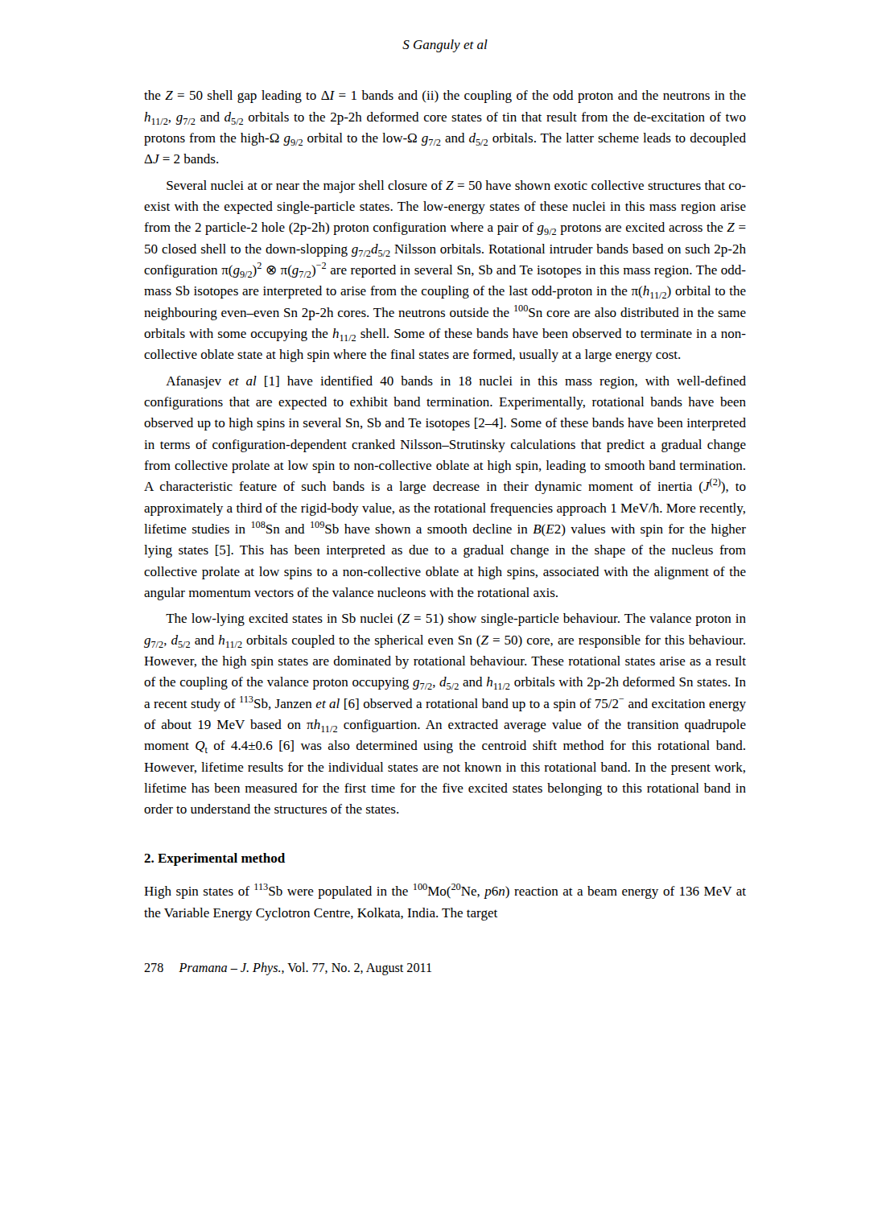S Ganguly et al
the Z = 50 shell gap leading to ΔI = 1 bands and (ii) the coupling of the odd proton and the neutrons in the h11/2, g7/2 and d5/2 orbitals to the 2p-2h deformed core states of tin that result from the de-excitation of two protons from the high-Ω g9/2 orbital to the low-Ω g7/2 and d5/2 orbitals. The latter scheme leads to decoupled ΔJ = 2 bands.
Several nuclei at or near the major shell closure of Z = 50 have shown exotic collective structures that co-exist with the expected single-particle states. The low-energy states of these nuclei in this mass region arise from the 2 particle-2 hole (2p-2h) proton configuration where a pair of g9/2 protons are excited across the Z = 50 closed shell to the down-slopping g7/2d5/2 Nilsson orbitals. Rotational intruder bands based on such 2p-2h configuration π(g9/2)2 ⊗ π(g7/2)−2 are reported in several Sn, Sb and Te isotopes in this mass region. The odd-mass Sb isotopes are interpreted to arise from the coupling of the last odd-proton in the π(h11/2) orbital to the neighbouring even–even Sn 2p-2h cores. The neutrons outside the 100Sn core are also distributed in the same orbitals with some occupying the h11/2 shell. Some of these bands have been observed to terminate in a non-collective oblate state at high spin where the final states are formed, usually at a large energy cost.
Afanasjev et al [1] have identified 40 bands in 18 nuclei in this mass region, with well-defined configurations that are expected to exhibit band termination. Experimentally, rotational bands have been observed up to high spins in several Sn, Sb and Te isotopes [2–4]. Some of these bands have been interpreted in terms of configuration-dependent cranked Nilsson–Strutinsky calculations that predict a gradual change from collective prolate at low spin to non-collective oblate at high spin, leading to smooth band termination. A characteristic feature of such bands is a large decrease in their dynamic moment of inertia (J(2)), to approximately a third of the rigid-body value, as the rotational frequencies approach 1 MeV/ħ. More recently, lifetime studies in 108Sn and 109Sb have shown a smooth decline in B(E2) values with spin for the higher lying states [5]. This has been interpreted as due to a gradual change in the shape of the nucleus from collective prolate at low spins to a non-collective oblate at high spins, associated with the alignment of the angular momentum vectors of the valance nucleons with the rotational axis.
The low-lying excited states in Sb nuclei (Z = 51) show single-particle behaviour. The valance proton in g7/2, d5/2 and h11/2 orbitals coupled to the spherical even Sn (Z = 50) core, are responsible for this behaviour. However, the high spin states are dominated by rotational behaviour. These rotational states arise as a result of the coupling of the valance proton occupying g7/2, d5/2 and h11/2 orbitals with 2p-2h deformed Sn states. In a recent study of 113Sb, Janzen et al [6] observed a rotational band up to a spin of 75/2− and excitation energy of about 19 MeV based on πh11/2 configuartion. An extracted average value of the transition quadrupole moment Qt of 4.4±0.6 [6] was also determined using the centroid shift method for this rotational band. However, lifetime results for the individual states are not known in this rotational band. In the present work, lifetime has been measured for the first time for the five excited states belonging to this rotational band in order to understand the structures of the states.
2. Experimental method
High spin states of 113Sb were populated in the 100Mo(20Ne, p6n) reaction at a beam energy of 136 MeV at the Variable Energy Cyclotron Centre, Kolkata, India. The target
278 Pramana – J. Phys., Vol. 77, No. 2, August 2011